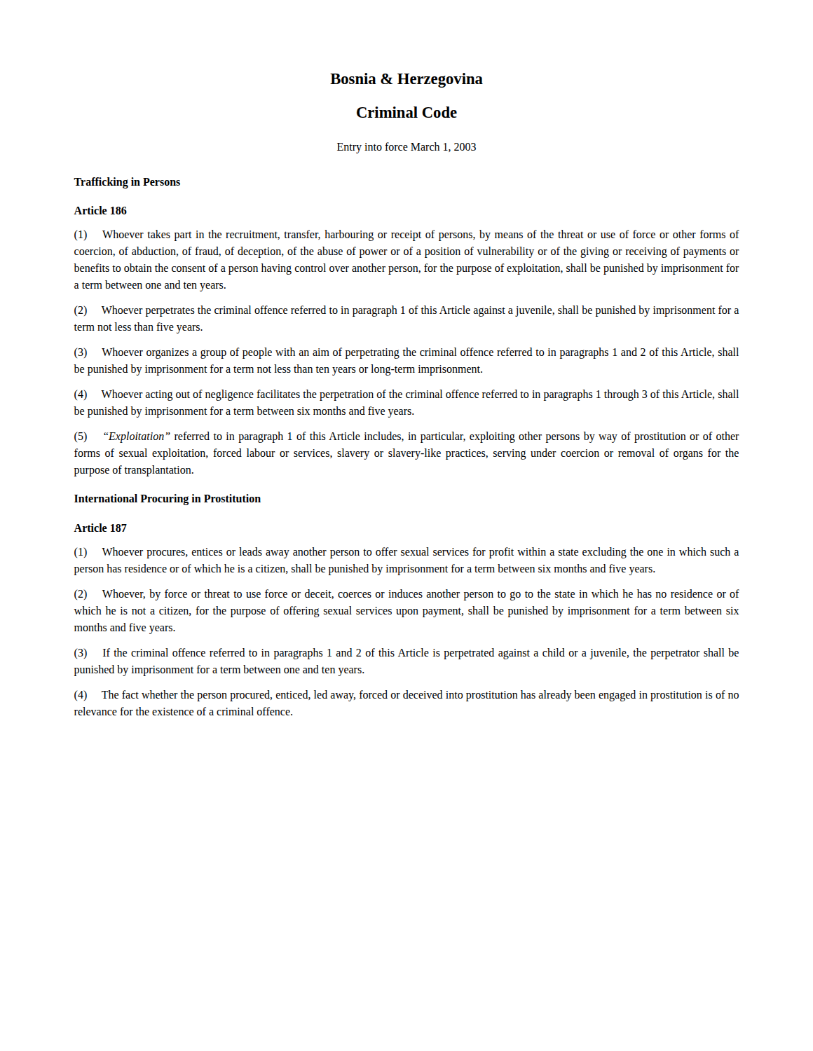Bosnia & Herzegovina
Criminal Code
Entry into force March 1, 2003
Trafficking in Persons
Article 186
(1) Whoever takes part in the recruitment, transfer, harbouring or receipt of persons, by means of the threat or use of force or other forms of coercion, of abduction, of fraud, of deception, of the abuse of power or of a position of vulnerability or of the giving or receiving of payments or benefits to obtain the consent of a person having control over another person, for the purpose of exploitation, shall be punished by imprisonment for a term between one and ten years.
(2) Whoever perpetrates the criminal offence referred to in paragraph 1 of this Article against a juvenile, shall be punished by imprisonment for a term not less than five years.
(3) Whoever organizes a group of people with an aim of perpetrating the criminal offence referred to in paragraphs 1 and 2 of this Article, shall be punished by imprisonment for a term not less than ten years or long-term imprisonment.
(4) Whoever acting out of negligence facilitates the perpetration of the criminal offence referred to in paragraphs 1 through 3 of this Article, shall be punished by imprisonment for a term between six months and five years.
(5) “Exploitation” referred to in paragraph 1 of this Article includes, in particular, exploiting other persons by way of prostitution or of other forms of sexual exploitation, forced labour or services, slavery or slavery-like practices, serving under coercion or removal of organs for the purpose of transplantation.
International Procuring in Prostitution
Article 187
(1) Whoever procures, entices or leads away another person to offer sexual services for profit within a state excluding the one in which such a person has residence or of which he is a citizen, shall be punished by imprisonment for a term between six months and five years.
(2) Whoever, by force or threat to use force or deceit, coerces or induces another person to go to the state in which he has no residence or of which he is not a citizen, for the purpose of offering sexual services upon payment, shall be punished by imprisonment for a term between six months and five years.
(3) If the criminal offence referred to in paragraphs 1 and 2 of this Article is perpetrated against a child or a juvenile, the perpetrator shall be punished by imprisonment for a term between one and ten years.
(4) The fact whether the person procured, enticed, led away, forced or deceived into prostitution has already been engaged in prostitution is of no relevance for the existence of a criminal offence.